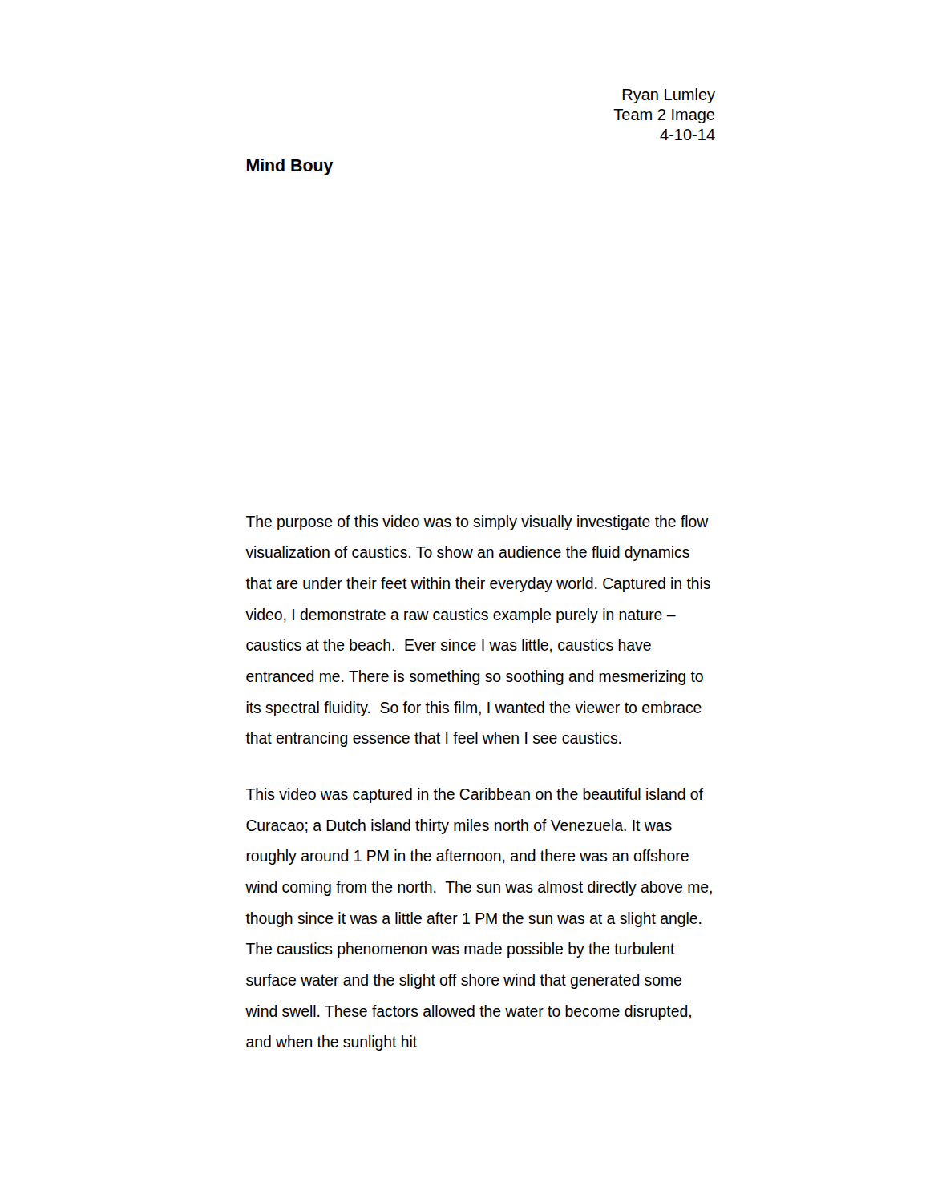Ryan Lumley
Team 2 Image
4-10-14
Mind Bouy
The purpose of this video was to simply visually investigate the flow visualization of caustics. To show an audience the fluid dynamics that are under their feet within their everyday world. Captured in this video, I demonstrate a raw caustics example purely in nature – caustics at the beach. Ever since I was little, caustics have entranced me. There is something so soothing and mesmerizing to its spectral fluidity. So for this film, I wanted the viewer to embrace that entrancing essence that I feel when I see caustics.
This video was captured in the Caribbean on the beautiful island of Curacao; a Dutch island thirty miles north of Venezuela. It was roughly around 1 PM in the afternoon, and there was an offshore wind coming from the north. The sun was almost directly above me, though since it was a little after 1 PM the sun was at a slight angle. The caustics phenomenon was made possible by the turbulent surface water and the slight off shore wind that generated some wind swell. These factors allowed the water to become disrupted, and when the sunlight hit